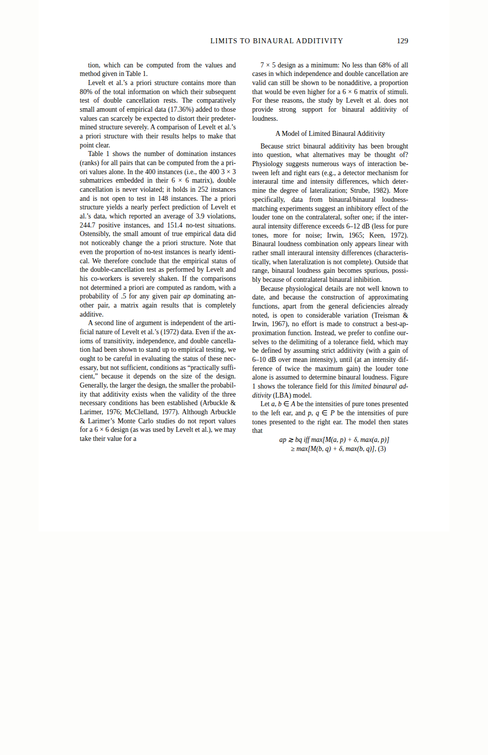Limits to Binaural Additivity 129
tion, which can be computed from the values and method given in Table 1.
Levelt et al.’s a priori structure contains more than 80% of the total information on which their subsequent test of double cancellation rests. The comparatively small amount of empirical data (17.36%) added to those values can scarcely be expected to distort their predetermined structure severely. A comparison of Levelt et al.’s a priori structure with their results helps to make that point clear.
Table 1 shows the number of domination instances (ranks) for all pairs that can be computed from the a priori values alone. In the 400 instances (i.e., the 400 3 × 3 submatrices embedded in their 6 × 6 matrix), double cancellation is never violated; it holds in 252 instances and is not open to test in 148 instances. The a priori structure yields a nearly perfect prediction of Levelt et al.’s data, which reported an average of 3.9 violations, 244.7 positive instances, and 151.4 no-test situations. Ostensibly, the small amount of true empirical data did not noticeably change the a priori structure. Note that even the proportion of no-test instances is nearly identical. We therefore conclude that the empirical status of the double-cancellation test as performed by Levelt and his co-workers is severely shaken. If the comparisons not determined a priori are computed as random, with a probability of .5 for any given pair ap dominating another pair, a matrix again results that is completely additive.
A second line of argument is independent of the artificial nature of Levelt et al.’s (1972) data. Even if the axioms of transitivity, independence, and double cancellation had been shown to stand up to empirical testing, we ought to be careful in evaluating the status of these necessary, but not sufficient, conditions as “practically sufficient,” because it depends on the size of the design. Generally, the larger the design, the smaller the probability that additivity exists when the validity of the three necessary conditions has been established (Arbuckle & Larimer, 1976; McClelland, 1977). Although Arbuckle & Larimer’s Monte Carlo studies do not report values for a 6 × 6 design (as was used by Levelt et al.), we may take their value for a
7 × 5 design as a minimum: No less than 68% of all cases in which independence and double cancellation are valid can still be shown to be nonadditive, a proportion that would be even higher for a 6 × 6 matrix of stimuli. For these reasons, the study by Levelt et al. does not provide strong support for binaural additivity of loudness.
A Model of Limited Binaural Additivity
Because strict binaural additivity has been brought into question, what alternatives may be thought of? Physiology suggests numerous ways of interaction between left and right ears (e.g., a detector mechanism for interaural time and intensity differences, which determine the degree of lateralization; Strube, 1982). More specifically, data from binaural/binaural loudness-matching experiments suggest an inhibitory effect of the louder tone on the contralateral, softer one; if the interaural intensity difference exceeds 6–12 dB (less for pure tones, more for noise; Irwin, 1965; Keen, 1972). Binaural loudness combination only appears linear with rather small interaural intensity differences (characteristically, when lateralization is not complete). Outside that range, binaural loudness gain becomes spurious, possibly because of contralateral binaural inhibition.
Because physiological details are not well known to date, and because the construction of approximating functions, apart from the general deficiencies already noted, is open to considerable variation (Treisman & Irwin, 1967), no effort is made to construct a best-approximation function. Instead, we prefer to confine ourselves to the delimiting of a tolerance field, which may be defined by assuming strict additivity (with a gain of 6–10 dB over mean intensity), until (at an intensity difference of twice the maximum gain) the louder tone alone is assumed to determine binaural loudness. Figure 1 shows the tolerance field for this limited binaural additivity (LBA) model.
Let a, b ∈ A be the intensities of pure tones presented to the left ear, and p, q ∈ P be the intensities of pure tones presented to the right ear. The model then states that
ap ≳ bq iff max[M(a, p) + δ, max(a, p)]
≥ max[M(b, q) + δ, max(b, q)], (3)